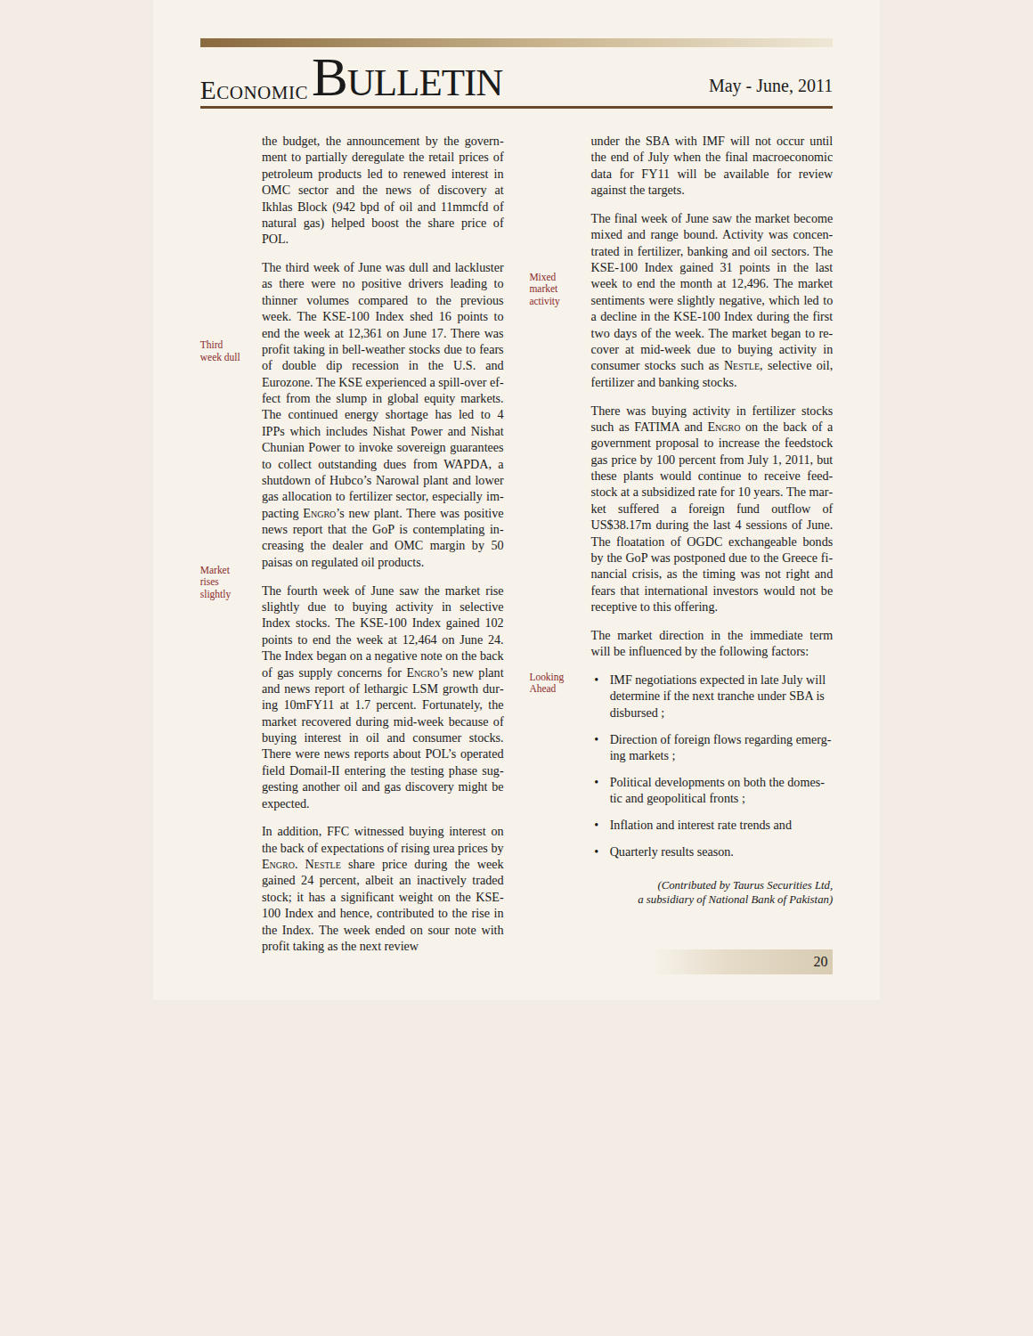Economic Bulletin
May - June, 2011
Third
week dull
Market
rises
slightly
the budget, the announcement by the government to partially deregulate the retail prices of petroleum products led to renewed interest in OMC sector and the news of discovery at Ikhlas Block (942 bpd of oil and 11mmcfd of natural gas) helped boost the share price of POL.
The third week of June was dull and lackluster as there were no positive drivers leading to thinner volumes compared to the previous week. The KSE-100 Index shed 16 points to end the week at 12,361 on June 17. There was profit taking in bell-weather stocks due to fears of double dip recession in the U.S. and Eurozone. The KSE experienced a spill-over effect from the slump in global equity markets. The continued energy shortage has led to 4 IPPs which includes Nishat Power and Nishat Chunian Power to invoke sovereign guarantees to collect outstanding dues from WAPDA, a shutdown of Hubco’s Narowal plant and lower gas allocation to fertilizer sector, especially impacting Engro’s new plant. There was positive news report that the GoP is contemplating increasing the dealer and OMC margin by 50 paisas on regulated oil products.
The fourth week of June saw the market rise slightly due to buying activity in selective Index stocks. The KSE-100 Index gained 102 points to end the week at 12,464 on June 24. The Index began on a negative note on the back of gas supply concerns for Engro’s new plant and news report of lethargic LSM growth during 10mFY11 at 1.7 percent. Fortunately, the market recovered during mid-week because of buying interest in oil and consumer stocks. There were news reports about POL’s operated field Domail-II entering the testing phase suggesting another oil and gas discovery might be expected.
In addition, FFC witnessed buying interest on the back of expectations of rising urea prices by Engro. Nestle share price during the week gained 24 percent, albeit an inactively traded stock; it has a significant weight on the KSE-100 Index and hence, contributed to the rise in the Index. The week ended on sour note with profit taking as the next review
Mixed
market
activity
Looking
Ahead
under the SBA with IMF will not occur until the end of July when the final macroeconomic data for FY11 will be available for review against the targets.
The final week of June saw the market become mixed and range bound. Activity was concentrated in fertilizer, banking and oil sectors. The KSE-100 Index gained 31 points in the last week to end the month at 12,496. The market sentiments were slightly negative, which led to a decline in the KSE-100 Index during the first two days of the week. The market began to recover at mid-week due to buying activity in consumer stocks such as Nestle, selective oil, fertilizer and banking stocks.
There was buying activity in fertilizer stocks such as FATIMA and Engro on the back of a government proposal to increase the feedstock gas price by 100 percent from July 1, 2011, but these plants would continue to receive feedstock at a subsidized rate for 10 years. The market suffered a foreign fund outflow of US$38.17m during the last 4 sessions of June. The floatation of OGDC exchangeable bonds by the GoP was postponed due to the Greece financial crisis, as the timing was not right and fears that international investors would not be receptive to this offering.
The market direction in the immediate term will be influenced by the following factors:
IMF negotiations expected in late July will determine if the next tranche under SBA is disbursed ;
Direction of foreign flows regarding emerging markets ;
Political developments on both the domestic and geopolitical fronts ;
Inflation and interest rate trends and
Quarterly results season.
(Contributed by Taurus Securities Ltd,
a subsidiary of National Bank of Pakistan)
20